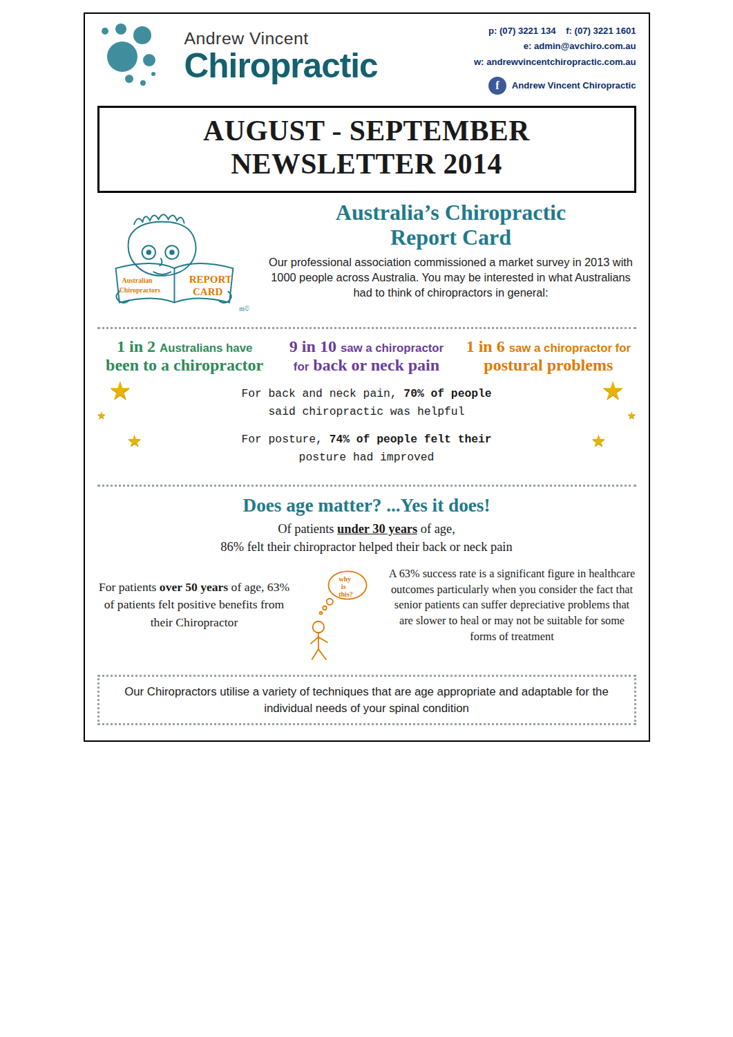Andrew Vincent
Chiropractic
p: (07) 3221 134 f: (07) 3221 1601
e: admin@avchiro.com.au
w: andrewvincentchiropractic.com.au
f Andrew Vincent Chiropractic
AUGUST - SEPTEMBER
NEWSLETTER 2014
REPORT CARD Australian Chiropractors m©
Australia’s Chiropractic
Report Card
Our professional association commissioned a market survey in 2013 with 1000 people across Australia. You may be interested in what Australians had to think of chiropractors in general:
1 in 2 Australians have
been to a chiropractor
9 in 10 saw a chiropractor
for back or neck pain
1 in 6 saw a chiropractor for
postural problems
★ ★ ★ ★ ★ ★
For back and neck pain, 70% of people
said chiropractic was helpful
For posture, 74% of people felt their
posture had improved
Does age matter? ...Yes it does!
Of patients under 30 years of age,
86% felt their chiropractor helped their back or neck pain
For patients over 50 years of age, 63% of patients felt positive benefits from their Chiropractor
why is this?
A 63% success rate is a significant figure in healthcare outcomes particularly when you consider the fact that senior patients can suffer depreciative problems that are slower to heal or may not be suitable for some forms of treatment
Our Chiropractors utilise a variety of techniques that are age appropriate and adaptable for the individual needs of your spinal condition